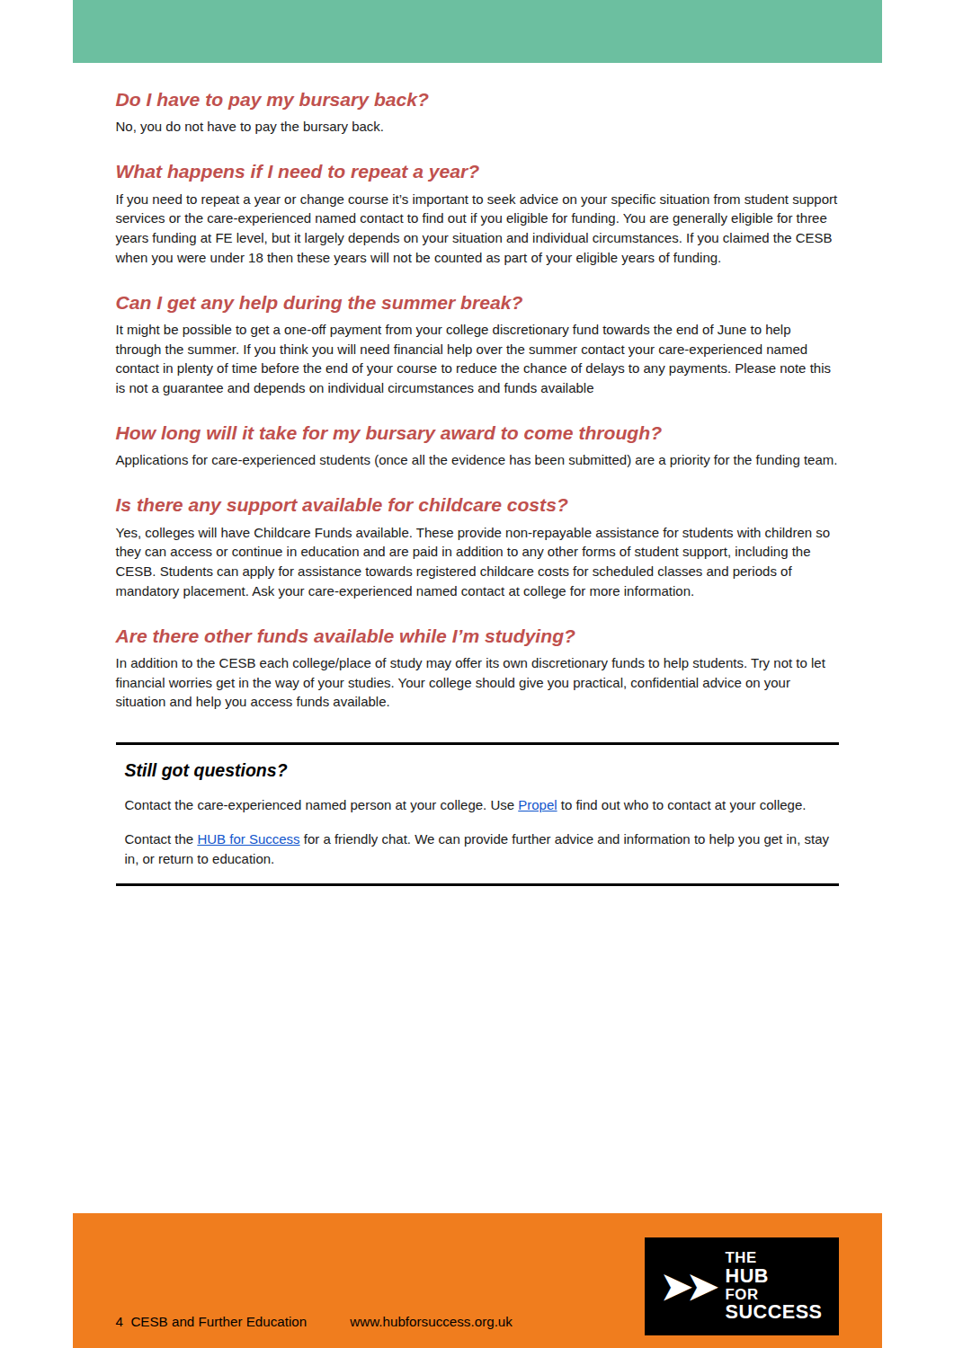Do I have to pay my bursary back?
No, you do not have to pay the bursary back.
What happens if I need to repeat a year?
If you need to repeat a year or change course it’s important to seek advice on your specific situation from student support services or the care-experienced named contact to find out if you eligible for funding. You are generally eligible for three years funding at FE level, but it largely depends on your situation and individual circumstances. If you claimed the CESB when you were under 18 then these years will not be counted as part of your eligible years of funding.
Can I get any help during the summer break?
It might be possible to get a one-off payment from your college discretionary fund towards the end of June to help through the summer. If you think you will need financial help over the summer contact your care-experienced named contact in plenty of time before the end of your course to reduce the chance of delays to any payments. Please note this is not a guarantee and depends on individual circumstances and funds available
How long will it take for my bursary award to come through?
Applications for care-experienced students (once all the evidence has been submitted) are a priority for the funding team.
Is there any support available for childcare costs?
Yes, colleges will have Childcare Funds available. These provide non-repayable assistance for students with children so they can access or continue in education and are paid in addition to any other forms of student support, including the CESB. Students can apply for assistance towards registered childcare costs for scheduled classes and periods of mandatory placement. Ask your care-experienced named contact at college for more information.
Are there other funds available while I’m studying?
In addition to the CESB each college/place of study may offer its own discretionary funds to help students. Try not to let financial worries get in the way of your studies. Your college should give you practical, confidential advice on your situation and help you access funds available.
Still got questions?
Contact the care-experienced named person at your college. Use Propel to find out who to contact at your college.
Contact the HUB for Success for a friendly chat. We can provide further advice and information to help you get in, stay in, or return to education.
4 CESB and Further Education www.hubforsuccess.org.uk
➤➤ THE HUB FOR SUCCESS